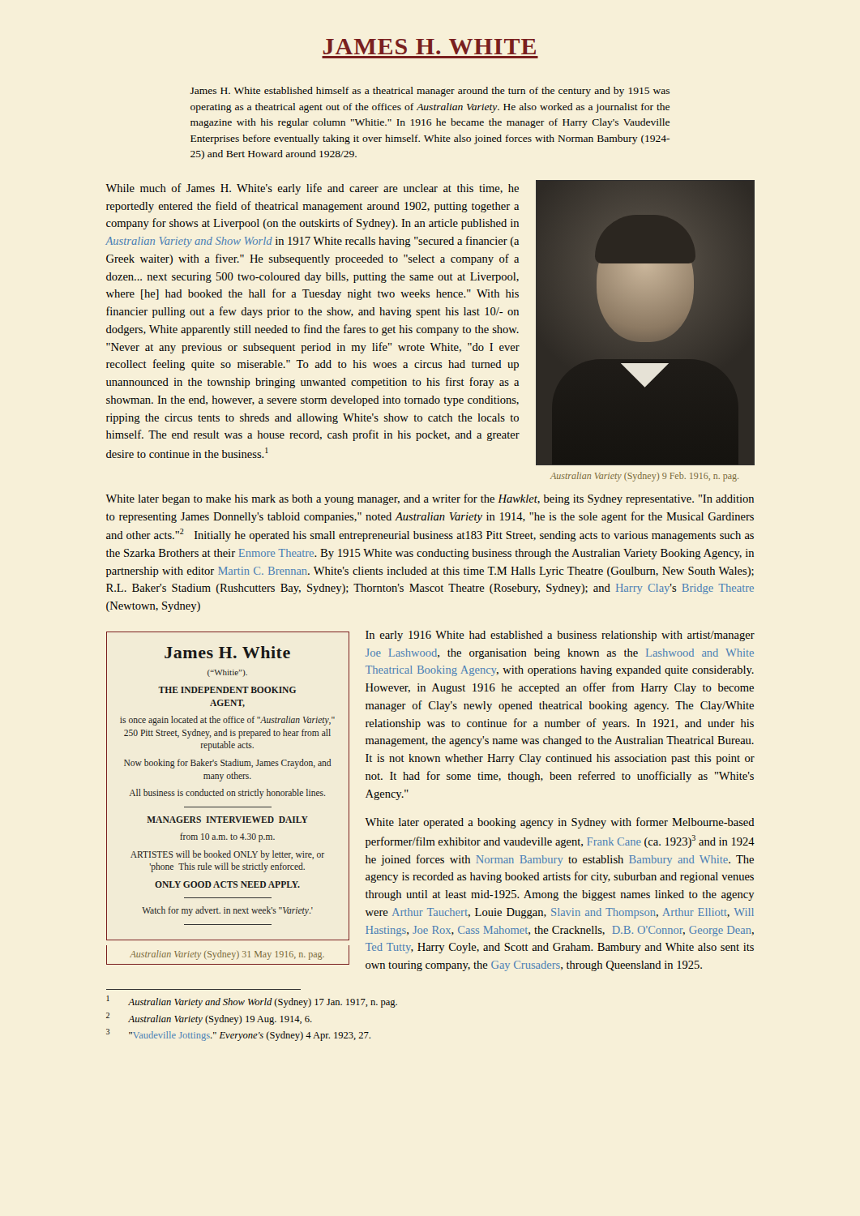JAMES H. WHITE
James H. White established himself as a theatrical manager around the turn of the century and by 1915 was operating as a theatrical agent out of the offices of Australian Variety. He also worked as a journalist for the magazine with his regular column "Whitie." In 1916 he became the manager of Harry Clay's Vaudeville Enterprises before eventually taking it over himself. White also joined forces with Norman Bambury (1924-25) and Bert Howard around 1928/29.
Australian Variety (Sydney) 9 Feb. 1916, n. pag.
While much of James H. White's early life and career are unclear at this time, he reportedly entered the field of theatrical management around 1902, putting together a company for shows at Liverpool (on the outskirts of Sydney). In an article published in Australian Variety and Show World in 1917 White recalls having "secured a financier (a Greek waiter) with a fiver." He subsequently proceeded to "select a company of a dozen... next securing 500 two-coloured day bills, putting the same out at Liverpool, where [he] had booked the hall for a Tuesday night two weeks hence." With his financier pulling out a few days prior to the show, and having spent his last 10/- on dodgers, White apparently still needed to find the fares to get his company to the show. "Never at any previous or subsequent period in my life" wrote White, "do I ever recollect feeling quite so miserable." To add to his woes a circus had turned up unannounced in the township bringing unwanted competition to his first foray as a showman. In the end, however, a severe storm developed into tornado type conditions, ripping the circus tents to shreds and allowing White's show to catch the locals to himself. The end result was a house record, cash profit in his pocket, and a greater desire to continue in the business.1
White later began to make his mark as both a young manager, and a writer for the Hawklet, being its Sydney representative. "In addition to representing James Donnelly's tabloid companies," noted Australian Variety in 1914, "he is the sole agent for the Musical Gardiners and other acts."2 Initially he operated his small entrepreneurial business at183 Pitt Street, sending acts to various managements such as the Szarka Brothers at their Enmore Theatre. By 1915 White was conducting business through the Australian Variety Booking Agency, in partnership with editor Martin C. Brennan. White's clients included at this time T.M Halls Lyric Theatre (Goulburn, New South Wales); R.L. Baker's Stadium (Rushcutters Bay, Sydney); Thornton's Mascot Theatre (Rosebury, Sydney); and Harry Clay's Bridge Theatre (Newtown, Sydney)
James H. White
(“Whitie”).
THE INDEPENDENT BOOKING
AGENT,
is once again located at the office of "Australian Variety," 250 Pitt Street, Sydney, and is prepared to hear from all reputable acts.
Now booking for Baker's Stadium, James Craydon, and many others.
All business is conducted on strictly honorable lines.
MANAGERS INTERVIEWED DAILY
from 10 a.m. to 4.30 p.m.
ARTISTES will be booked ONLY by letter, wire, or 'phone This rule will be strictly enforced.
ONLY GOOD ACTS NEED APPLY.
Watch for my advert. in next week's "Variety.'
Australian Variety (Sydney) 31 May 1916, n. pag.
In early 1916 White had established a business relationship with artist/manager Joe Lashwood, the organisation being known as the Lashwood and White Theatrical Booking Agency, with operations having expanded quite considerably. However, in August 1916 he accepted an offer from Harry Clay to become manager of Clay's newly opened theatrical booking agency. The Clay/White relationship was to continue for a number of years. In 1921, and under his management, the agency's name was changed to the Australian Theatrical Bureau. It is not known whether Harry Clay continued his association past this point or not. It had for some time, though, been referred to unofficially as "White's Agency."
White later operated a booking agency in Sydney with former Melbourne-based performer/film exhibitor and vaudeville agent, Frank Cane (ca. 1923)3 and in 1924 he joined forces with Norman Bambury to establish Bambury and White. The agency is recorded as having booked artists for city, suburban and regional venues through until at least mid-1925. Among the biggest names linked to the agency were Arthur Tauchert, Louie Duggan, Slavin and Thompson, Arthur Elliott, Will Hastings, Joe Rox, Cass Mahomet, the Cracknells, D.B. O'Connor, George Dean, Ted Tutty, Harry Coyle, and Scott and Graham. Bambury and White also sent its own touring company, the Gay Crusaders, through Queensland in 1925.
Australian Variety and Show World (Sydney) 17 Jan. 1917, n. pag.
Australian Variety (Sydney) 19 Aug. 1914, 6.
"Vaudeville Jottings." Everyone's (Sydney) 4 Apr. 1923, 27.